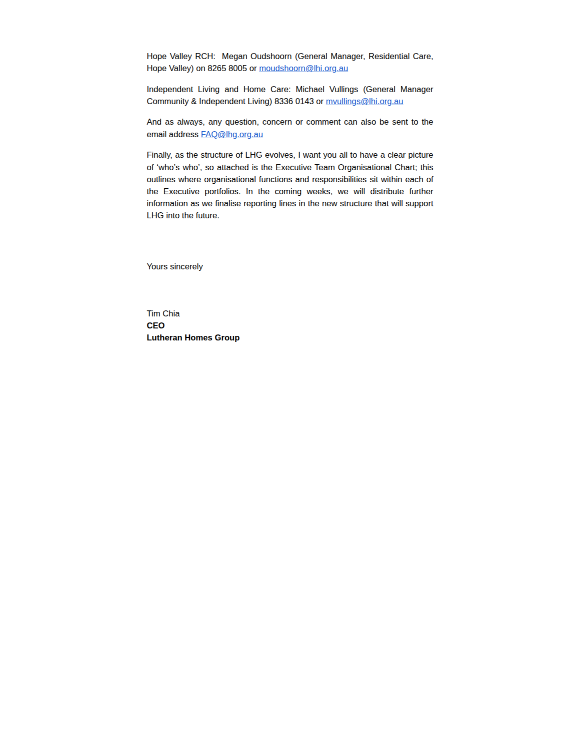Hope Valley RCH: Megan Oudshoorn (General Manager, Residential Care, Hope Valley) on 8265 8005 or moudshoorn@lhi.org.au
Independent Living and Home Care: Michael Vullings (General Manager Community & Independent Living) 8336 0143 or mvullings@lhi.org.au
And as always, any question, concern or comment can also be sent to the email address FAQ@lhg.org.au
Finally, as the structure of LHG evolves, I want you all to have a clear picture of ‘who’s who’, so attached is the Executive Team Organisational Chart; this outlines where organisational functions and responsibilities sit within each of the Executive portfolios. In the coming weeks, we will distribute further information as we finalise reporting lines in the new structure that will support LHG into the future.
Yours sincerely
Tim Chia
CEO
Lutheran Homes Group